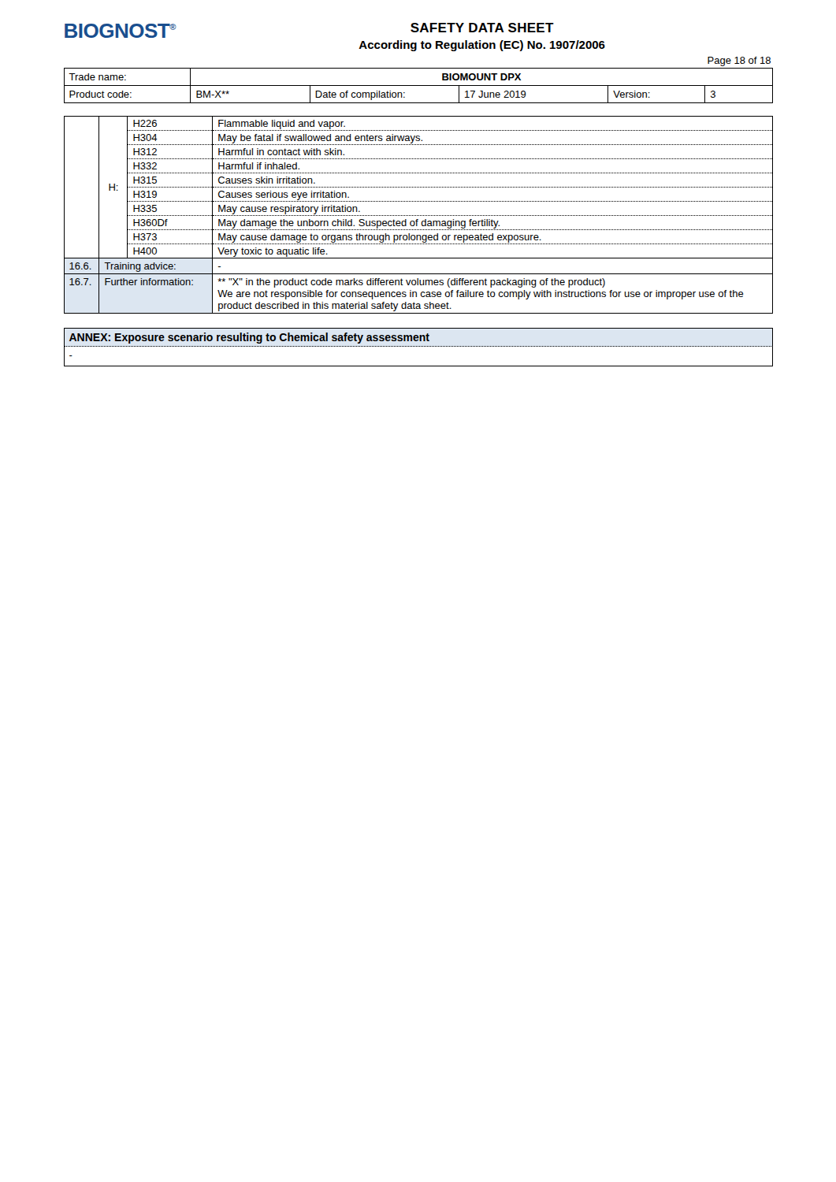BIOGNOST®
SAFETY DATA SHEET
According to Regulation (EC) No. 1907/2006
Page 18 of 18
| Trade name: | BIOMOUNT DPX |
| Product code: | BM-X** | Date of compilation: | 17 June 2019 | Version: | 3 |
| | H: | H226 | Flammable liquid and vapor. |
| H304 | May be fatal if swallowed and enters airways. |
| H312 | Harmful in contact with skin. |
| H332 | Harmful if inhaled. |
| H315 | Causes skin irritation. |
| H319 | Causes serious eye irritation. |
| H335 | May cause respiratory irritation. |
| H360Df | May damage the unborn child. Suspected of damaging fertility. |
| H373 | May cause damage to organs through prolonged or repeated exposure. |
| H400 | Very toxic to aquatic life. |
| 16.6. | Training advice: | - |
| 16.7. | Further information: | ** "X" in the product code marks different volumes (different packaging of the product) We are not responsible for consequences in case of failure to comply with instructions for use or improper use of the product described in this material safety data sheet. |
ANNEX: Exposure scenario resulting to Chemical safety assessment
-